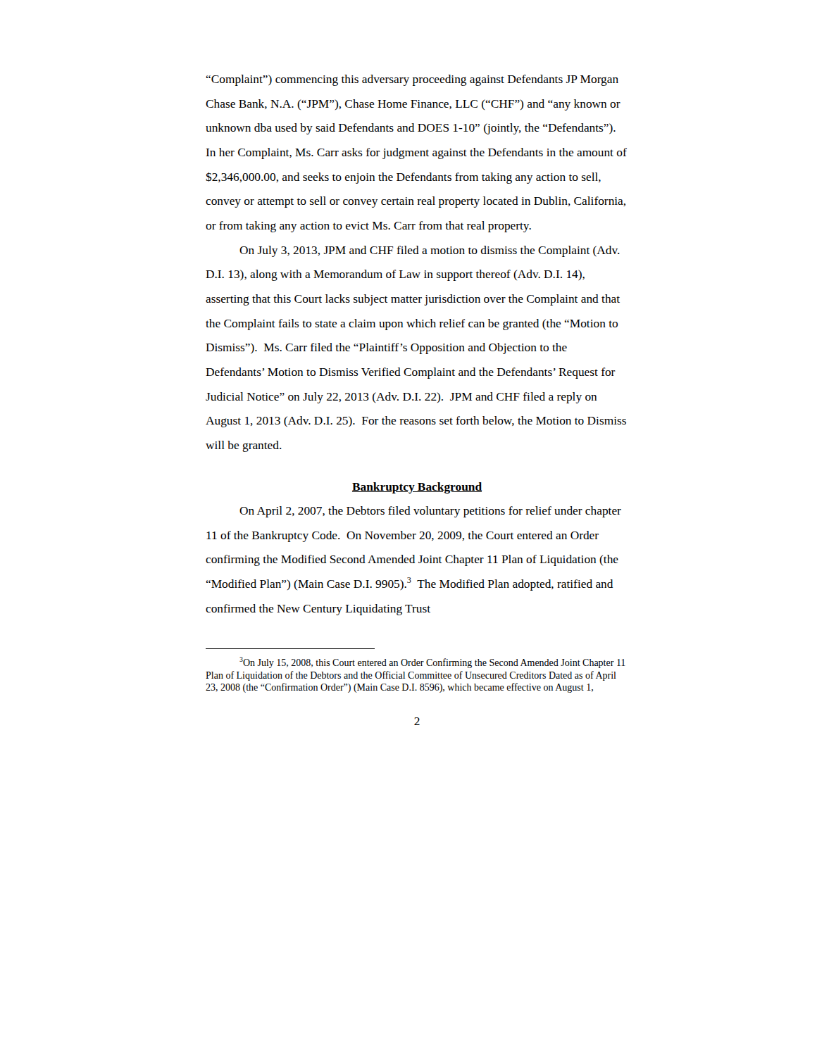“Complaint”) commencing this adversary proceeding against Defendants JP Morgan Chase Bank, N.A. (“JPM”), Chase Home Finance, LLC (“CHF”) and “any known or unknown dba used by said Defendants and DOES 1-10” (jointly, the “Defendants”). In her Complaint, Ms. Carr asks for judgment against the Defendants in the amount of $2,346,000.00, and seeks to enjoin the Defendants from taking any action to sell, convey or attempt to sell or convey certain real property located in Dublin, California, or from taking any action to evict Ms. Carr from that real property.
On July 3, 2013, JPM and CHF filed a motion to dismiss the Complaint (Adv. D.I. 13), along with a Memorandum of Law in support thereof (Adv. D.I. 14), asserting that this Court lacks subject matter jurisdiction over the Complaint and that the Complaint fails to state a claim upon which relief can be granted (the “Motion to Dismiss”). Ms. Carr filed the “Plaintiff’s Opposition and Objection to the Defendants’ Motion to Dismiss Verified Complaint and the Defendants’ Request for Judicial Notice” on July 22, 2013 (Adv. D.I. 22). JPM and CHF filed a reply on August 1, 2013 (Adv. D.I. 25). For the reasons set forth below, the Motion to Dismiss will be granted.
Bankruptcy Background
On April 2, 2007, the Debtors filed voluntary petitions for relief under chapter 11 of the Bankruptcy Code. On November 20, 2009, the Court entered an Order confirming the Modified Second Amended Joint Chapter 11 Plan of Liquidation (the “Modified Plan”) (Main Case D.I. 9905).3 The Modified Plan adopted, ratified and confirmed the New Century Liquidating Trust
3On July 15, 2008, this Court entered an Order Confirming the Second Amended Joint Chapter 11 Plan of Liquidation of the Debtors and the Official Committee of Unsecured Creditors Dated as of April 23, 2008 (the “Confirmation Order”) (Main Case D.I. 8596), which became effective on August 1,
2